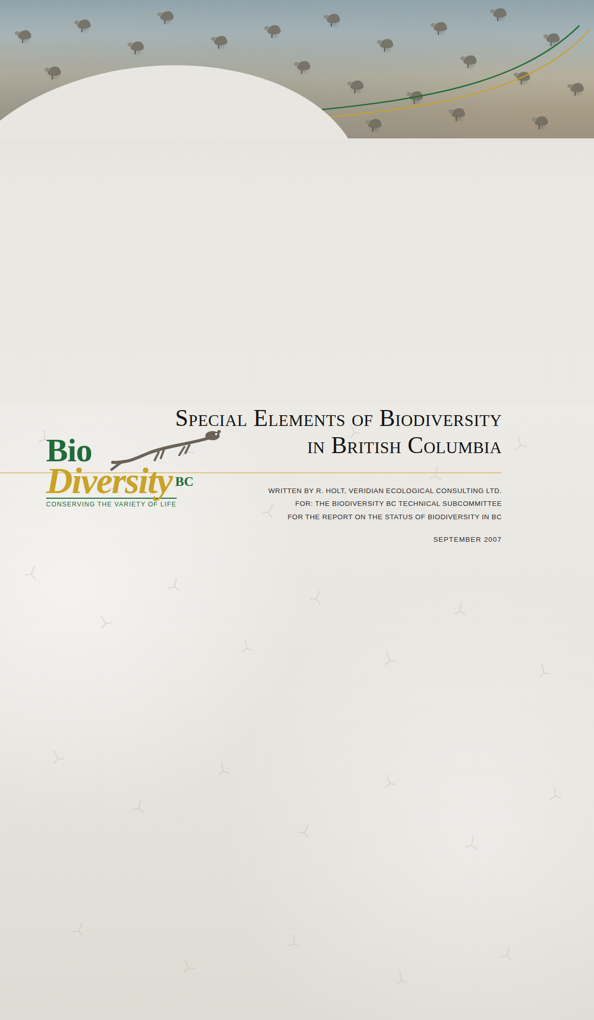Bio
Diversity BC
CONSERVING THE VARIETY OF LIFE
Special Elements of Biodiversity in British Columbia
Written by R. Holt, Veridian Ecological Consulting Ltd.
For: The Biodiversity BC Technical Subcommittee
For the Report on the Status of Biodiversity in BC
September 2007